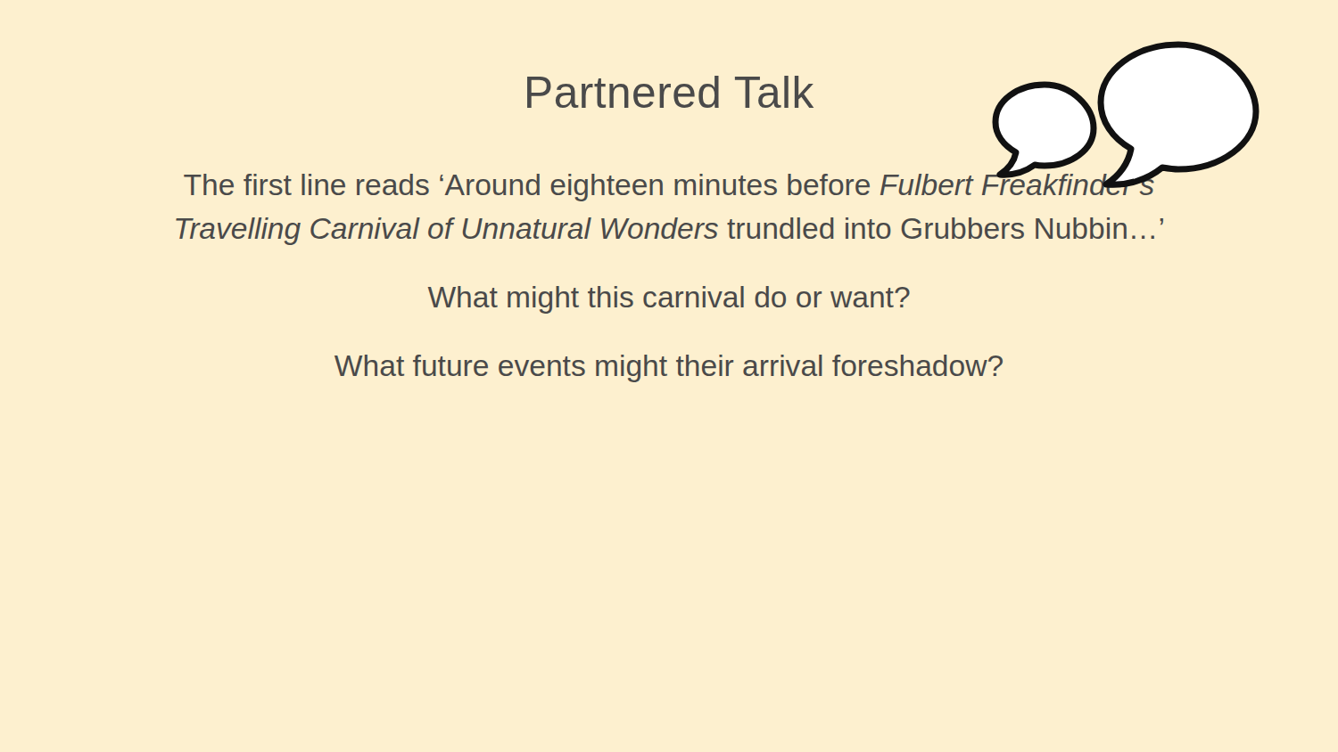Partnered Talk
The first line reads ‘Around eighteen minutes before Fulbert Freakfinder’s Travelling Carnival of Unnatural Wonders trundled into Grubbers Nubbin…’
What might this carnival do or want?
What future events might their arrival foreshadow?